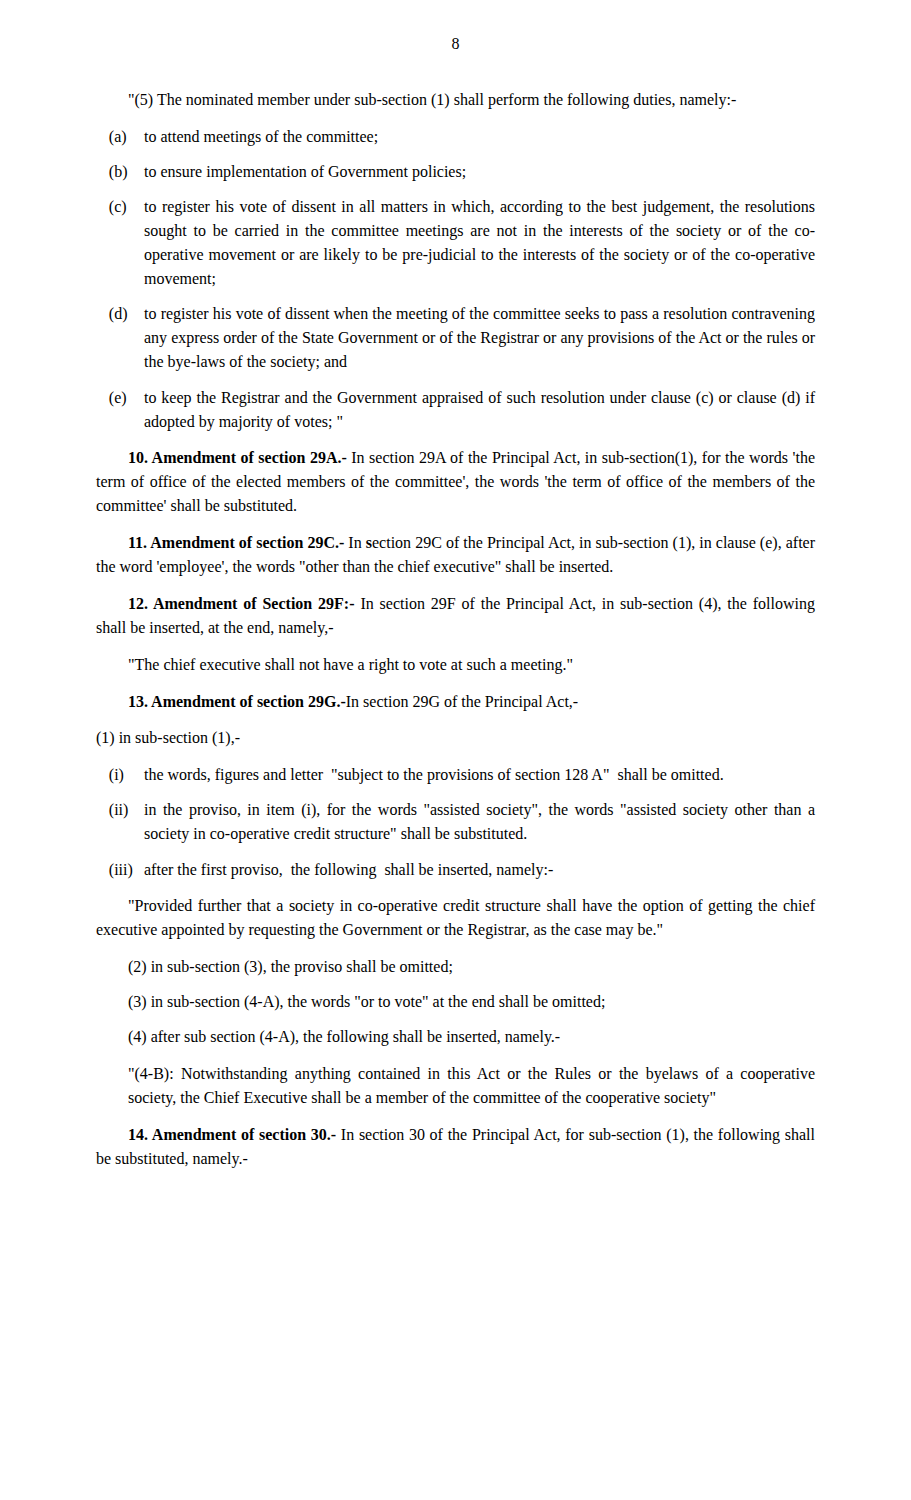8
"(5) The nominated member under sub-section (1) shall perform the following duties, namely:-
(a) to attend meetings of the committee;
(b) to ensure implementation of Government policies;
(c) to register his vote of dissent in all matters in which, according to the best judgement, the resolutions sought to be carried in the committee meetings are not in the interests of the society or of the co-operative movement or are likely to be pre-judicial to the interests of the society or of the co-operative movement;
(d) to register his vote of dissent when the meeting of the committee seeks to pass a resolution contravening any express order of the State Government or of the Registrar or any provisions of the Act or the rules or the bye-laws of the society; and
(e) to keep the Registrar and the Government appraised of such resolution under clause (c) or clause (d) if adopted by majority of votes; "
10. Amendment of section 29A.- In section 29A of the Principal Act, in sub-section(1), for the words 'the term of office of the elected members of the committee', the words 'the term of office of the members of the committee' shall be substituted.
11. Amendment of section 29C.- In section 29C of the Principal Act, in sub-section (1), in clause (e), after the word 'employee', the words "other than the chief executive" shall be inserted.
12. Amendment of Section 29F:- In section 29F of the Principal Act, in sub-section (4), the following shall be inserted, at the end, namely,-
"The chief executive shall not have a right to vote at such a meeting."
13. Amendment of section 29G.-In section 29G of the Principal Act,-
(1) in sub-section (1),-
(i) the words, figures and letter "subject to the provisions of section 128 A" shall be omitted.
(ii) in the proviso, in item (i), for the words "assisted society", the words "assisted society other than a society in co-operative credit structure" shall be substituted.
(iii) after the first proviso, the following shall be inserted, namely:-
"Provided further that a society in co-operative credit structure shall have the option of getting the chief executive appointed by requesting the Government or the Registrar, as the case may be."
(2) in sub-section (3), the proviso shall be omitted;
(3) in sub-section (4-A), the words "or to vote" at the end shall be omitted;
(4) after sub section (4-A), the following shall be inserted, namely.-
"(4-B): Notwithstanding anything contained in this Act or the Rules or the byelaws of a cooperative society, the Chief Executive shall be a member of the committee of the cooperative society"
14. Amendment of section 30.- In section 30 of the Principal Act, for sub-section (1), the following shall be substituted, namely.-